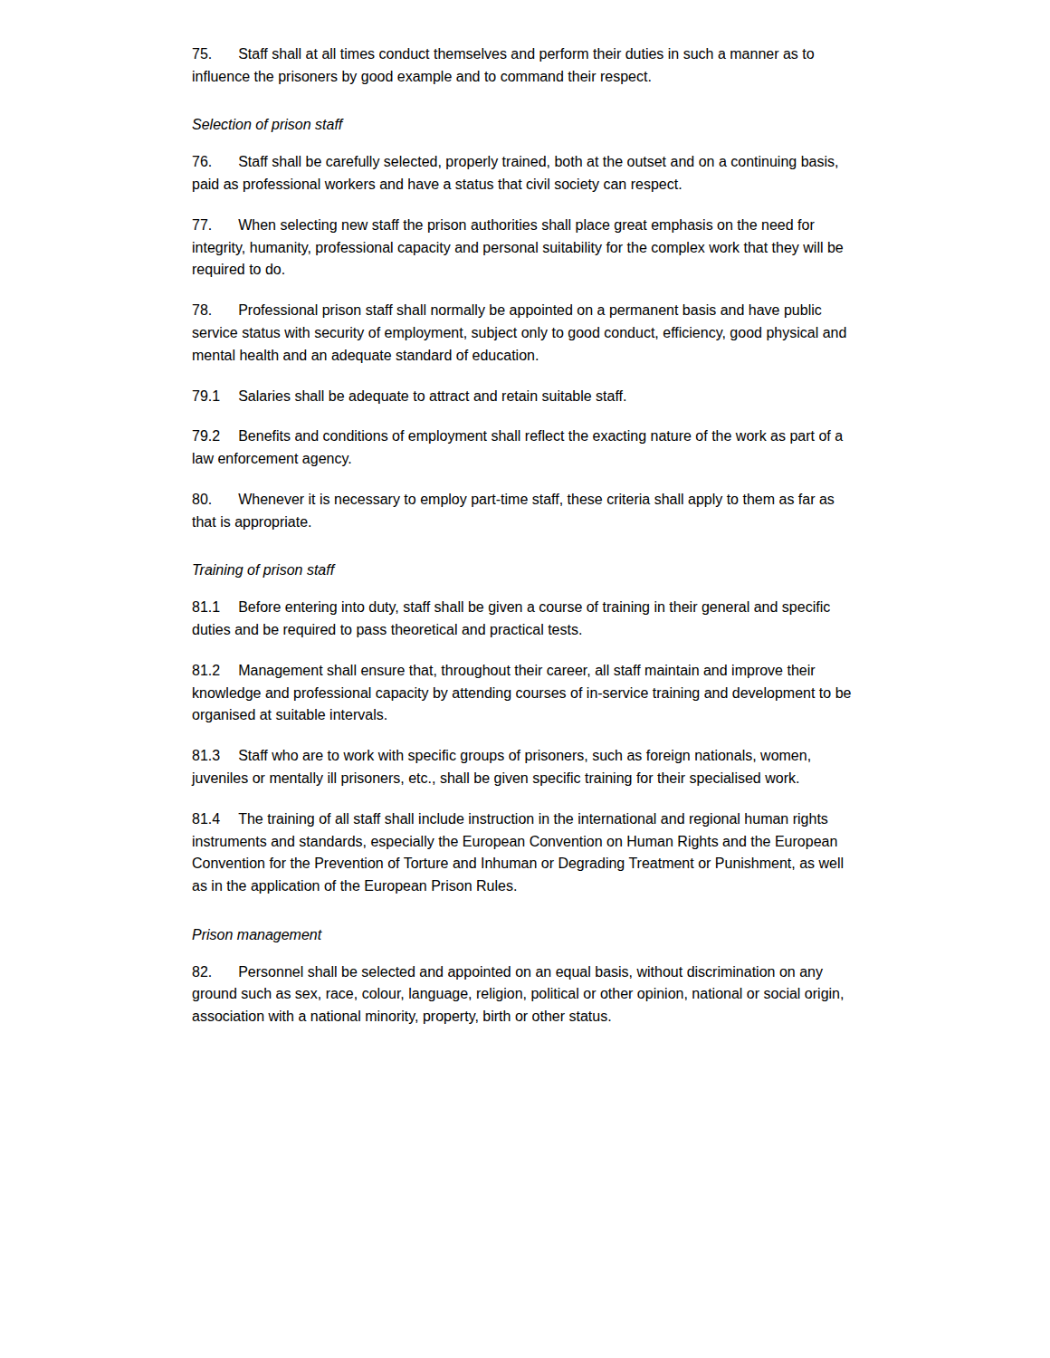75. Staff shall at all times conduct themselves and perform their duties in such a manner as to influence the prisoners by good example and to command their respect.
Selection of prison staff
76. Staff shall be carefully selected, properly trained, both at the outset and on a continuing basis, paid as professional workers and have a status that civil society can respect.
77. When selecting new staff the prison authorities shall place great emphasis on the need for integrity, humanity, professional capacity and personal suitability for the complex work that they will be required to do.
78. Professional prison staff shall normally be appointed on a permanent basis and have public service status with security of employment, subject only to good conduct, efficiency, good physical and mental health and an adequate standard of education.
79.1 Salaries shall be adequate to attract and retain suitable staff.
79.2 Benefits and conditions of employment shall reflect the exacting nature of the work as part of a law enforcement agency.
80. Whenever it is necessary to employ part-time staff, these criteria shall apply to them as far as that is appropriate.
Training of prison staff
81.1 Before entering into duty, staff shall be given a course of training in their general and specific duties and be required to pass theoretical and practical tests.
81.2 Management shall ensure that, throughout their career, all staff maintain and improve their knowledge and professional capacity by attending courses of in-service training and development to be organised at suitable intervals.
81.3 Staff who are to work with specific groups of prisoners, such as foreign nationals, women, juveniles or mentally ill prisoners, etc., shall be given specific training for their specialised work.
81.4 The training of all staff shall include instruction in the international and regional human rights instruments and standards, especially the European Convention on Human Rights and the European Convention for the Prevention of Torture and Inhuman or Degrading Treatment or Punishment, as well as in the application of the European Prison Rules.
Prison management
82. Personnel shall be selected and appointed on an equal basis, without discrimination on any ground such as sex, race, colour, language, religion, political or other opinion, national or social origin, association with a national minority, property, birth or other status.